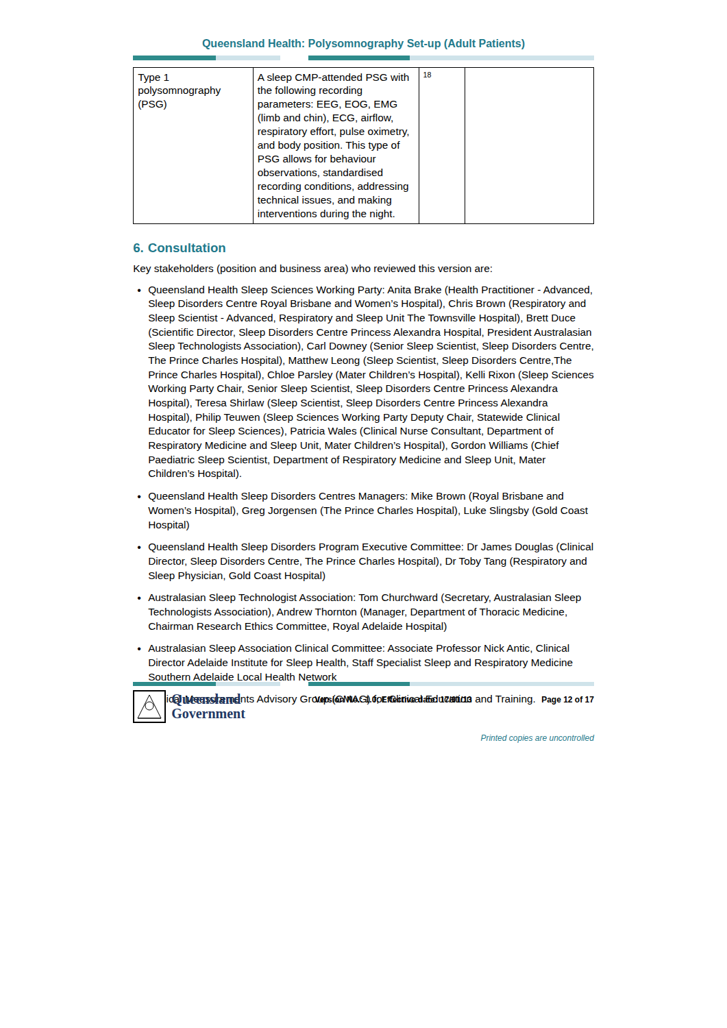Queensland Health: Polysomnography Set-up (Adult Patients)
| Type 1 polysomnography (PSG) | A sleep CMP-attended PSG with the following recording parameters: EEG, EOG, EMG (limb and chin), ECG, airflow, respiratory effort, pulse oximetry, and body position. This type of PSG allows for behaviour observations, standardised recording conditions, addressing technical issues, and making interventions during the night. | 18 | |
6. Consultation
Key stakeholders (position and business area) who reviewed this version are:
Queensland Health Sleep Sciences Working Party: Anita Brake (Health Practitioner - Advanced, Sleep Disorders Centre Royal Brisbane and Women’s Hospital), Chris Brown (Respiratory and Sleep Scientist - Advanced, Respiratory and Sleep Unit The Townsville Hospital), Brett Duce (Scientific Director, Sleep Disorders Centre Princess Alexandra Hospital, President Australasian Sleep Technologists Association), Carl Downey (Senior Sleep Scientist, Sleep Disorders Centre, The Prince Charles Hospital), Matthew Leong (Sleep Scientist, Sleep Disorders Centre,The Prince Charles Hospital), Chloe Parsley (Mater Children’s Hospital), Kelli Rixon (Sleep Sciences Working Party Chair, Senior Sleep Scientist, Sleep Disorders Centre Princess Alexandra Hospital), Teresa Shirlaw (Sleep Scientist, Sleep Disorders Centre Princess Alexandra Hospital), Philip Teuwen (Sleep Sciences Working Party Deputy Chair, Statewide Clinical Educator for Sleep Sciences), Patricia Wales (Clinical Nurse Consultant, Department of Respiratory Medicine and Sleep Unit, Mater Children’s Hospital), Gordon Williams (Chief Paediatric Sleep Scientist, Department of Respiratory Medicine and Sleep Unit, Mater Children’s Hospital).
Queensland Health Sleep Disorders Centres Managers: Mike Brown (Royal Brisbane and Women’s Hospital), Greg Jorgensen (The Prince Charles Hospital), Luke Slingsby (Gold Coast Hospital)
Queensland Health Sleep Disorders Program Executive Committee: Dr James Douglas (Clinical Director, Sleep Disorders Centre, The Prince Charles Hospital), Dr Toby Tang (Respiratory and Sleep Physician, Gold Coast Hospital)
Australasian Sleep Technologist Association: Tom Churchward (Secretary, Australasian Sleep Technologists Association), Andrew Thornton (Manager, Department of Thoracic Medicine, Chairman Research Ethics Committee, Royal Adelaide Hospital)
Australasian Sleep Association Clinical Committee: Associate Professor Nick Antic, Clinical Director Adelaide Institute for Sleep Health, Staff Specialist Sleep and Respiratory Medicine Southern Adelaide Local Health Network
Clinical Measurements Advisory Group (CMAG) for Clinical Education and Training.
Queensland
Government
Version No.: 1.0; Effective date: 17/01/13
Page 12 of 17
Printed copies are uncontrolled